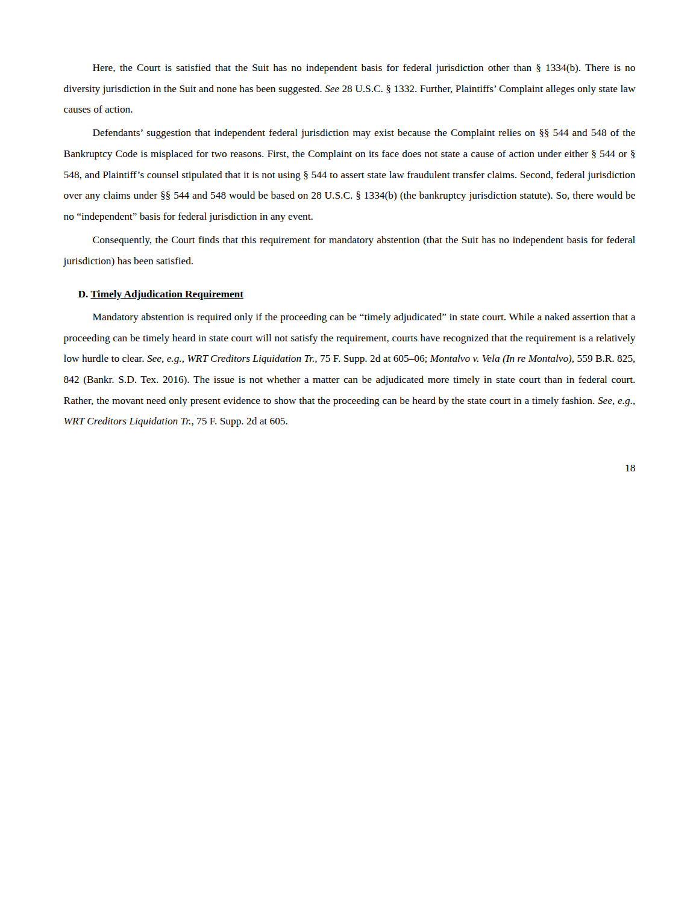Here, the Court is satisfied that the Suit has no independent basis for federal jurisdiction other than § 1334(b). There is no diversity jurisdiction in the Suit and none has been suggested. See 28 U.S.C. § 1332. Further, Plaintiffs’ Complaint alleges only state law causes of action.
Defendants’ suggestion that independent federal jurisdiction may exist because the Complaint relies on §§ 544 and 548 of the Bankruptcy Code is misplaced for two reasons. First, the Complaint on its face does not state a cause of action under either § 544 or § 548, and Plaintiff’s counsel stipulated that it is not using § 544 to assert state law fraudulent transfer claims. Second, federal jurisdiction over any claims under §§ 544 and 548 would be based on 28 U.S.C. § 1334(b) (the bankruptcy jurisdiction statute). So, there would be no “independent” basis for federal jurisdiction in any event.
Consequently, the Court finds that this requirement for mandatory abstention (that the Suit has no independent basis for federal jurisdiction) has been satisfied.
D. Timely Adjudication Requirement
Mandatory abstention is required only if the proceeding can be “timely adjudicated” in state court. While a naked assertion that a proceeding can be timely heard in state court will not satisfy the requirement, courts have recognized that the requirement is a relatively low hurdle to clear. See, e.g., WRT Creditors Liquidation Tr., 75 F. Supp. 2d at 605–06; Montalvo v. Vela (In re Montalvo), 559 B.R. 825, 842 (Bankr. S.D. Tex. 2016). The issue is not whether a matter can be adjudicated more timely in state court than in federal court. Rather, the movant need only present evidence to show that the proceeding can be heard by the state court in a timely fashion. See, e.g., WRT Creditors Liquidation Tr., 75 F. Supp. 2d at 605.
18